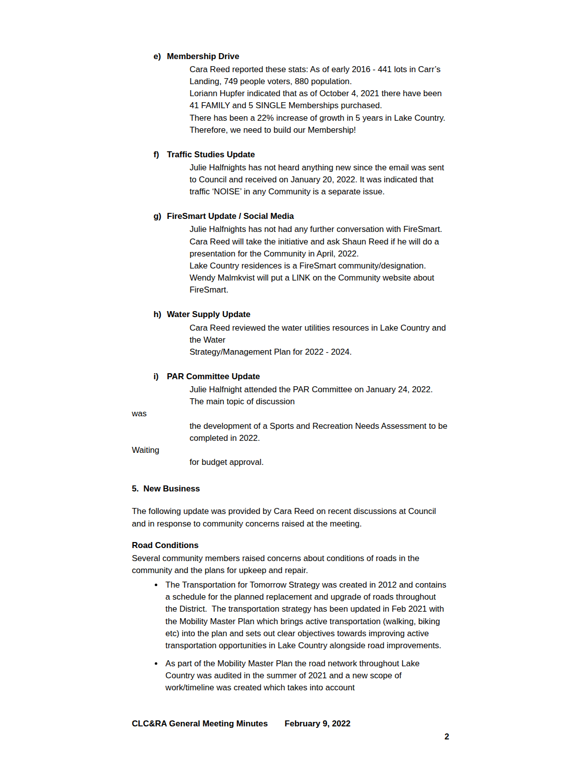e) Membership Drive
Cara Reed reported these stats: As of early 2016 - 441 lots in Carr’s Landing, 749 people voters, 880 population.
Loriann Hupfer indicated that as of October 4, 2021 there have been 41 FAMILY and 5 SINGLE Memberships purchased.
There has been a 22% increase of growth in 5 years in Lake Country. Therefore, we need to build our Membership!
f) Traffic Studies Update
Julie Halfnights has not heard anything new since the email was sent to Council and received on January 20, 2022. It was indicated that traffic ‘NOISE’ in any Community is a separate issue.
g) FireSmart Update / Social Media
Julie Halfnights has not had any further conversation with FireSmart.
Cara Reed will take the initiative and ask Shaun Reed if he will do a presentation for the Community in April, 2022.
Lake Country residences is a FireSmart community/designation.
Wendy Malmkvist will put a LINK on the Community website about FireSmart.
h) Water Supply Update
Cara Reed reviewed the water utilities resources in Lake Country and the Water
Strategy/Management Plan for 2022 - 2024.
i) PAR Committee Update
Julie Halfnight attended the PAR Committee on January 24, 2022. The main topic of discussion
was
the development of a Sports and Recreation Needs Assessment to be completed in 2022.
Waiting
for budget approval.
5. New Business
The following update was provided by Cara Reed on recent discussions at Council and in response to community concerns raised at the meeting.
Road Conditions
Several community members raised concerns about conditions of roads in the community and the plans for upkeep and repair.
The Transportation for Tomorrow Strategy was created in 2012 and contains a schedule for the planned replacement and upgrade of roads throughout the District. The transportation strategy has been updated in Feb 2021 with the Mobility Master Plan which brings active transportation (walking, biking etc) into the plan and sets out clear objectives towards improving active transportation opportunities in Lake Country alongside road improvements.
As part of the Mobility Master Plan the road network throughout Lake Country was audited in the summer of 2021 and a new scope of work/timeline was created which takes into account
CLC&RA General Meeting Minutes February 9, 2022
2